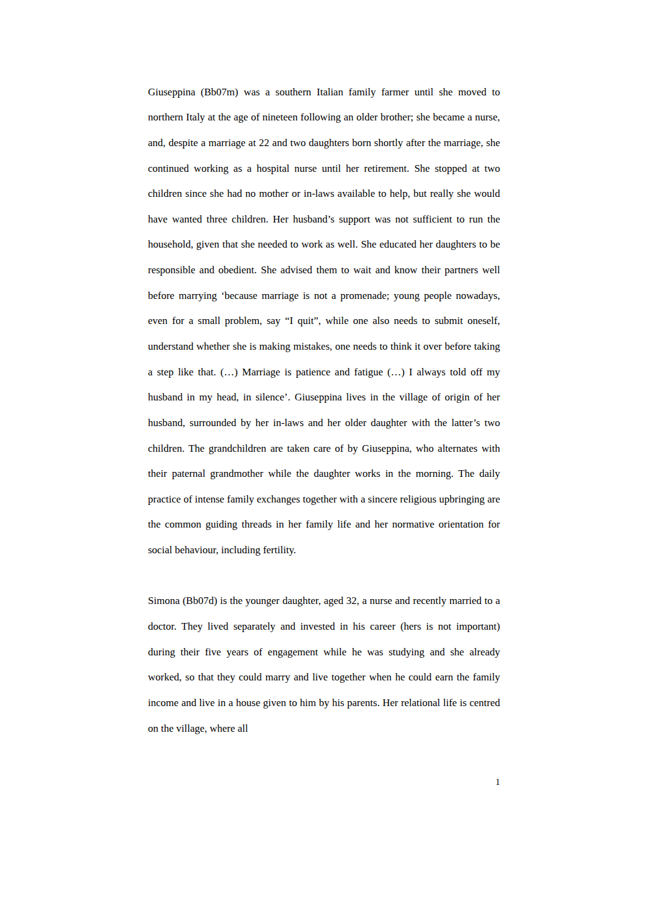Giuseppina (Bb07m) was a southern Italian family farmer until she moved to northern Italy at the age of nineteen following an older brother; she became a nurse, and, despite a marriage at 22 and two daughters born shortly after the marriage, she continued working as a hospital nurse until her retirement. She stopped at two children since she had no mother or in-laws available to help, but really she would have wanted three children. Her husband’s support was not sufficient to run the household, given that she needed to work as well. She educated her daughters to be responsible and obedient. She advised them to wait and know their partners well before marrying ‘because marriage is not a promenade; young people nowadays, even for a small problem, say “I quit”, while one also needs to submit oneself, understand whether she is making mistakes, one needs to think it over before taking a step like that. (…) Marriage is patience and fatigue (…) I always told off my husband in my head, in silence’. Giuseppina lives in the village of origin of her husband, surrounded by her in-laws and her older daughter with the latter’s two children. The grandchildren are taken care of by Giuseppina, who alternates with their paternal grandmother while the daughter works in the morning. The daily practice of intense family exchanges together with a sincere religious upbringing are the common guiding threads in her family life and her normative orientation for social behaviour, including fertility.
Simona (Bb07d) is the younger daughter, aged 32, a nurse and recently married to a doctor. They lived separately and invested in his career (hers is not important) during their five years of engagement while he was studying and she already worked, so that they could marry and live together when he could earn the family income and live in a house given to him by his parents. Her relational life is centred on the village, where all
1